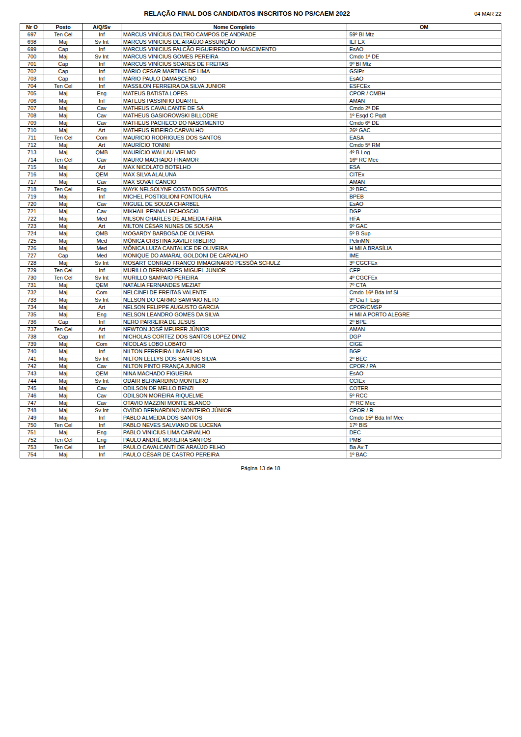RELAÇÃO FINAL DOS CANDIDATOS INSCRITOS NO PS/CAEM 2022
04 MAR 22
| Nr O | Posto | A/Q/Sv | Nome Completo | OM |
| --- | --- | --- | --- | --- |
| 697 | Ten Cel | Inf | MARCUS VINÍCIUS DALTRO CAMPOS DE ANDRADE | 59º BI Mtz |
| 698 | Maj | Sv Int | MARCUS VINICIUS DE ARAÚJO ASSUNÇÃO | IEFEX |
| 699 | Cap | Inf | MARCUS VINICIUS FALCÃO FIGUEIREDO DO NASCIMENTO | EsAO |
| 700 | Maj | Sv Int | MARCUS VINICIUS GOMES PEREIRA | Cmdo 1ª DE |
| 701 | Cap | Inf | MARCUS VINÍCIUS SOARES DE FREITAS | 9º BI Mtz |
| 702 | Cap | Inf | MÁRIO CESAR MARTINS DE LIMA | GSIPr |
| 703 | Cap | Inf | MÁRIO PAULO DAMASCENO | EsAO |
| 704 | Ten Cel | Inf | MASSILON FERREIRA DA SILVA JUNIOR | ESFCEx |
| 705 | Maj | Eng | MATEUS BATISTA LOPES | CPOR / CMBH |
| 706 | Maj | Inf | MATEUS PASSINHO DUARTE | AMAN |
| 707 | Maj | Cav | MATHEUS CAVALCANTE DE SÁ | Cmdo 2ª DE |
| 708 | Maj | Cav | MATHEUS GASIOROWSKI BILLODRE | 1º Esqd C Pqdt |
| 709 | Maj | Cav | MATHEUS PACHECO DO NASCIMENTO | Cmdo 6ª DE |
| 710 | Maj | Art | MATHEUS RIBEIRO CARVALHO | 26º GAC |
| 711 | Ten Cel | Com | MAURICIO RODRIGUES DOS SANTOS | EASA |
| 712 | Maj | Art | MAURÍCIO TONINI | Cmdo 5ª RM |
| 713 | Maj | QMB | MAURÍCIO WALLAU VIELMO | 4º B Log |
| 714 | Ten Cel | Cav | MAURO MACHADO FINAMOR | 16º RC Mec |
| 715 | Maj | Art | MAX NICOLATO BOTELHO | ESA |
| 716 | Maj | QEM | MAX SILVA ALALUNA | CITEx |
| 717 | Maj | Cav | MAX SOVAT CANCIO | AMAN |
| 718 | Ten Cel | Eng | MAYK NELSOLYNE COSTA DOS SANTOS | 3º BEC |
| 719 | Maj | Inf | MICHEL POSTIGLIONI FONTOURA | BPEB |
| 720 | Maj | Cav | MIGUEL DE SOUZA CHARBEL | EsAO |
| 721 | Maj | Cav | MIKHAIL PENNA LIECHOSCKI | DGP |
| 722 | Maj | Med | MILSON CHARLES DE ALMEIDA FARIA | HFA |
| 723 | Maj | Art | MILTON CÉSAR NUNES DE SOUSA | 9º GAC |
| 724 | Maj | QMB | MOGARDY BARBOSA DE OLIVEIRA | 5º B Sup |
| 725 | Maj | Med | MÔNICA CRISTINA XAVIER RIBEIRO | PclinMN |
| 726 | Maj | Med | MÔNICA LUIZA CANTALICE DE OLIVEIRA | H Mil A BRASÍLIA |
| 727 | Cap | Med | MONIQUE DO AMARAL GOLDONI DE CARVALHO | IME |
| 728 | Maj | Sv Int | MOSART CONRAD FRANCO IMMAGINARIO PESSÔA SCHULZ | 3º CGCFEx |
| 729 | Ten Cel | Inf | MURILLO BERNARDES MIGUEL JUNIOR | CEP |
| 730 | Ten Cel | Sv Int | MURILLO SAMPAIO PEREIRA | 4º CGCFEx |
| 731 | Maj | QEM | NATÁLIA FERNANDES MEZIAT | 7º CTA |
| 732 | Maj | Com | NELCINEI DE FREITAS VALENTE | Cmdo 16ª Bda Inf Sl |
| 733 | Maj | Sv Int | NELSON DO CARMO SAMPAIO NETO | 3ª Cia F Esp |
| 734 | Maj | Art | NELSON FELIPPE AUGUSTO GARCIA | CPOR/CMSP |
| 735 | Maj | Eng | NELSON LEANDRO GOMES DA SILVA | H Mil A PORTO ALEGRE |
| 736 | Cap | Inf | NERO PARREIRA DE JESUS | 2º BPE |
| 737 | Ten Cel | Art | NEWTON JOSÉ MEURER JÚNIOR | AMAN |
| 738 | Cap | Inf | NICHOLAS CORTEZ DOS SANTOS LOPEZ DINIZ | DGP |
| 739 | Maj | Com | NÍCOLAS LOBO LOBATO | CIGE |
| 740 | Maj | Inf | NILTON FERREIRA LIMA FILHO | BGP |
| 741 | Maj | Sv Int | NILTON LELLYS DOS SANTOS SILVA | 2º BEC |
| 742 | Maj | Cav | NILTON PINTO FRANÇA JUNIOR | CPOR / PA |
| 743 | Maj | QEM | NINA MACHADO FIGUEIRA | EsAO |
| 744 | Maj | Sv Int | ODAIR BERNARDINO MONTEIRO | CCIEx |
| 745 | Maj | Cav | ODILSON DE MELLO BENZI | COTER |
| 746 | Maj | Cav | ODILSON MOREIRA RIQUELME | 5º RCC |
| 747 | Maj | Cav | OTAVIO MAZZINI MONTE BLANCO | 7º RC Mec |
| 748 | Maj | Sv Int | OVÍDIO BERNARDINO MONTEIRO JÚNIOR | CPOR / R |
| 749 | Maj | Inf | PABLO ALMEIDA DOS SANTOS | Cmdo 15ª Bda Inf Mec |
| 750 | Ten Cel | Inf | PABLO NEVES SALVIANO DE LUCENA | 17º BIS |
| 751 | Maj | Eng | PABLO VINICIUS LIMA CARVALHO | DEC |
| 752 | Ten Cel | Eng | PAULO ANDRÉ MOREIRA SANTOS | PMB |
| 753 | Ten Cel | Inf | PAULO CAVALCANTI DE ARAÚJO FILHO | Ba Av T |
| 754 | Maj | Inf | PAULO CÉSAR DE CASTRO PEREIRA | 1º BAC |
Página 13 de 18